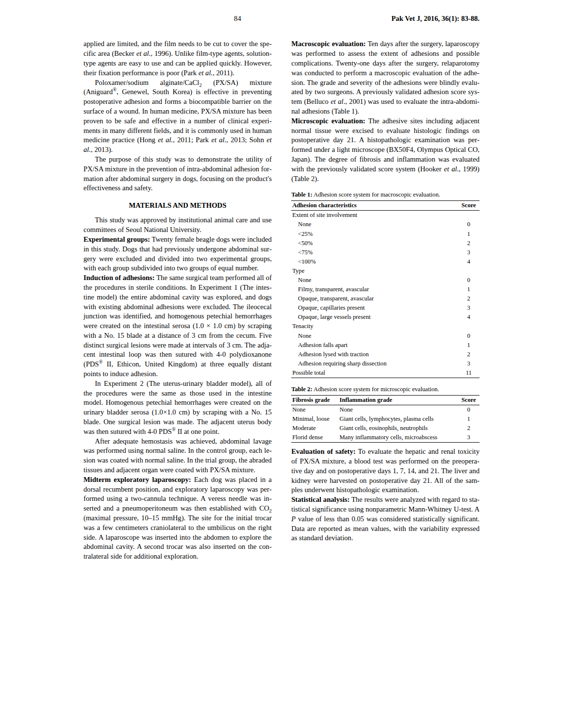84 Pak Vet J, 2016, 36(1): 83-88.
applied are limited, and the film needs to be cut to cover the specific area (Becker et al., 1996). Unlike film-type agents, solution-type agents are easy to use and can be applied quickly. However, their fixation performance is poor (Park et al., 2011).
Poloxamer/sodium alginate/CaCl2 (PX/SA) mixture (Aniguard®, Genewel, South Korea) is effective in preventing postoperative adhesion and forms a biocompatible barrier on the surface of a wound. In human medicine, PX/SA mixture has been proven to be safe and effective in a number of clinical experiments in many different fields, and it is commonly used in human medicine practice (Hong et al., 2011; Park et al., 2013; Sohn et al., 2013).
The purpose of this study was to demonstrate the utility of PX/SA mixture in the prevention of intra-abdominal adhesion formation after abdominal surgery in dogs, focusing on the product's effectiveness and safety.
Materials and Methods
This study was approved by institutional animal care and use committees of Seoul National University.
Experimental groups: Twenty female beagle dogs were included in this study. Dogs that had previously undergone abdominal surgery were excluded and divided into two experimental groups, with each group subdivided into two groups of equal number.
Induction of adhesions: The same surgical team performed all of the procedures in sterile conditions. In Experiment 1 (The intestine model) the entire abdominal cavity was explored, and dogs with existing abdominal adhesions were excluded. The ileocecal junction was identified, and homogenous petechial hemorrhages were created on the intestinal serosa (1.0 × 1.0 cm) by scraping with a No. 15 blade at a distance of 3 cm from the cecum. Five distinct surgical lesions were made at intervals of 3 cm. The adjacent intestinal loop was then sutured with 4-0 polydioxanone (PDS® II, Ethicon, United Kingdom) at three equally distant points to induce adhesion.
In Experiment 2 (The uterus-urinary bladder model), all of the procedures were the same as those used in the intestine model. Homogenous petechial hemorrhages were created on the urinary bladder serosa (1.0×1.0 cm) by scraping with a No. 15 blade. One surgical lesion was made. The adjacent uterus body was then sutured with 4-0 PDS® II at one point.
After adequate hemostasis was achieved, abdominal lavage was performed using normal saline. In the control group, each lesion was coated with normal saline. In the trial group, the abraded tissues and adjacent organ were coated with PX/SA mixture.
Midterm exploratory laparoscopy: Each dog was placed in a dorsal recumbent position, and exploratory laparoscopy was performed using a two-cannula technique. A veress needle was inserted and a pneumoperitoneum was then established with CO2 (maximal pressure, 10–15 mmHg). The site for the initial trocar was a few centimeters craniolateral to the umbilicus on the right side. A laparoscope was inserted into the abdomen to explore the abdominal cavity. A second trocar was also inserted on the contralateral side for additional exploration.
Macroscopic evaluation: Ten days after the surgery, laparoscopy was performed to assess the extent of adhesions and possible complications. Twenty-one days after the surgery, relaparotomy was conducted to perform a macroscopic evaluation of the adhesion. The grade and severity of the adhesions were blindly evaluated by two surgeons. A previously validated adhesion score system (Belluco et al., 2001) was used to evaluate the intra-abdominal adhesions (Table 1).
Microscopic evaluation: The adhesive sites including adjacent normal tissue were excised to evaluate histologic findings on postoperative day 21. A histopathologic examination was performed under a light microscope (BX50F4, Olympus Optical CO, Japan). The degree of fibrosis and inflammation was evaluated with the previously validated score system (Hooker et al., 1999) (Table 2).
Table 1: Adhesion score system for macroscopic evaluation.
| Adhesion characteristics | Score |
| --- | --- |
| Extent of site involvement | |
| None | 0 |
| <25% | 1 |
| <50% | 2 |
| <75% | 3 |
| <100% | 4 |
| Type | |
| None | 0 |
| Filmy, transparent, avascular | 1 |
| Opaque, transparent, avascular | 2 |
| Opaque, capillaries present | 3 |
| Opaque, large vessels present | 4 |
| Tenacity | |
| None | 0 |
| Adhesion falls apart | 1 |
| Adhesion lysed with traction | 2 |
| Adhesion requiring sharp dissection | 3 |
| Possible total | 11 |
Table 2: Adhesion score system for microscopic evaluation.
| Fibrosis grade | Inflammation grade | Score |
| --- | --- | --- |
| None | None | 0 |
| Minimal, loose | Giant cells, lymphocytes, plasma cells | 1 |
| Moderate | Giant cells, eosinophils, neutrophils | 2 |
| Florid dense | Many inflammatory cells, microabscess | 3 |
Evaluation of safety: To evaluate the hepatic and renal toxicity of PX/SA mixture, a blood test was performed on the preoperative day and on postoperative days 1, 7, 14, and 21. The liver and kidney were harvested on postoperative day 21. All of the samples underwent histopathologic examination.
Statistical analysis: The results were analyzed with regard to statistical significance using nonparametric Mann-Whitney U-test. A P value of less than 0.05 was considered statistically significant. Data are reported as mean values, with the variability expressed as standard deviation.